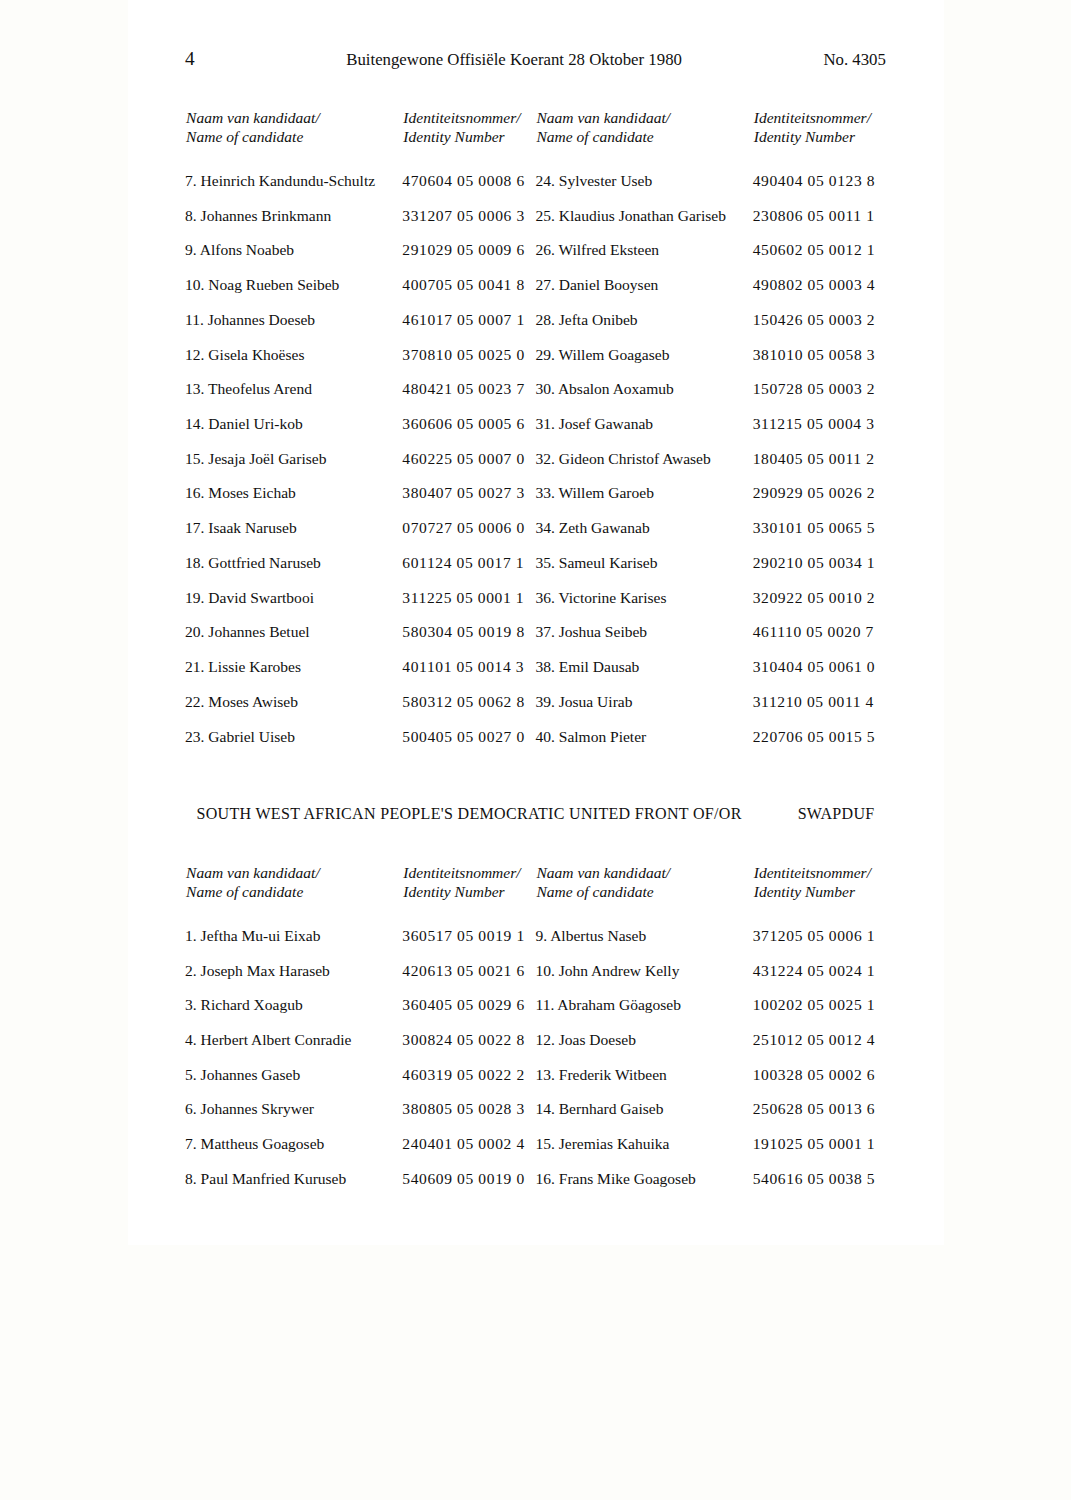4
Buitengewone Offisiële Koerant 28 Oktober 1980
No. 4305
| Naam van kandidaat/ Name of candidate | Identiteitsnommer/ Identity Number | Naam van kandidaat/ Name of candidate | Identiteitsnommer/ Identity Number |
| --- | --- | --- | --- |
| 7. Heinrich Kandundu-Schultz | 470604 05 0008 6 | 24. Sylvester Useb | 490404 05 0123 8 |
| 8. Johannes Brinkmann | 331207 05 0006 3 | 25. Klaudius Jonathan Gariseb | 230806 05 0011 1 |
| 9. Alfons Noabeb | 291029 05 0009 6 | 26. Wilfred Eksteen | 450602 05 0012 1 |
| 10. Noag Rueben Seibeb | 400705 05 0041 8 | 27. Daniel Booysen | 490802 05 0003 4 |
| 11. Johannes Doeseb | 461017 05 0007 1 | 28. Jefta Onibeb | 150426 05 0003 2 |
| 12. Gisela Khoëses | 370810 05 0025 0 | 29. Willem Goagaseb | 381010 05 0058 3 |
| 13. Theofelus Arend | 480421 05 0023 7 | 30. Absalon Aoxamub | 150728 05 0003 2 |
| 14. Daniel Uri-kob | 360606 05 0005 6 | 31. Josef Gawanab | 311215 05 0004 3 |
| 15. Jesaja Joël Gariseb | 460225 05 0007 0 | 32. Gideon Christof Awaseb | 180405 05 0011 2 |
| 16. Moses Eichab | 380407 05 0027 3 | 33. Willem Garoeb | 290929 05 0026 2 |
| 17. Isaak Naruseb | 070727 05 0006 0 | 34. Zeth Gawanab | 330101 05 0065 5 |
| 18. Gottfried Naruseb | 601124 05 0017 1 | 35. Sameul Kariseb | 290210 05 0034 1 |
| 19. David Swartbooi | 311225 05 0001 1 | 36. Victorine Karises | 320922 05 0010 2 |
| 20. Johannes Betuel | 580304 05 0019 8 | 37. Joshua Seibeb | 461110 05 0020 7 |
| 21. Lissie Karobes | 401101 05 0014 3 | 38. Emil Dausab | 310404 05 0061 0 |
| 22. Moses Awiseb | 580312 05 0062 8 | 39. Josua Uirab | 311210 05 0011 4 |
| 23. Gabriel Uiseb | 500405 05 0027 0 | 40. Salmon Pieter | 220706 05 0015 5 |
SOUTH WEST AFRICAN PEOPLE'S DEMOCRATIC UNITED FRONT OF/OR SWAPDUF
| Naam van kandidaat/ Name of candidate | Identiteitsnommer/ Identity Number | Naam van kandidaat/ Name of candidate | Identiteitsnommer/ Identity Number |
| --- | --- | --- | --- |
| 1. Jeftha Mu-ui Eixab | 360517 05 0019 1 | 9. Albertus Naseb | 371205 05 0006 1 |
| 2. Joseph Max Haraseb | 420613 05 0021 6 | 10. John Andrew Kelly | 431224 05 0024 1 |
| 3. Richard Xoagub | 360405 05 0029 6 | 11. Abraham Göagoseb | 100202 05 0025 1 |
| 4. Herbert Albert Conradie | 300824 05 0022 8 | 12. Joas Doeseb | 251012 05 0012 4 |
| 5. Johannes Gaseb | 460319 05 0022 2 | 13. Frederik Witbeen | 100328 05 0002 6 |
| 6. Johannes Skrywer | 380805 05 0028 3 | 14. Bernhard Gaiseb | 250628 05 0013 6 |
| 7. Mattheus Goagoseb | 240401 05 0002 4 | 15. Jeremias Kahuika | 191025 05 0001 1 |
| 8. Paul Manfried Kuruseb | 540609 05 0019 0 | 16. Frans Mike Goagoseb | 540616 05 0038 5 |